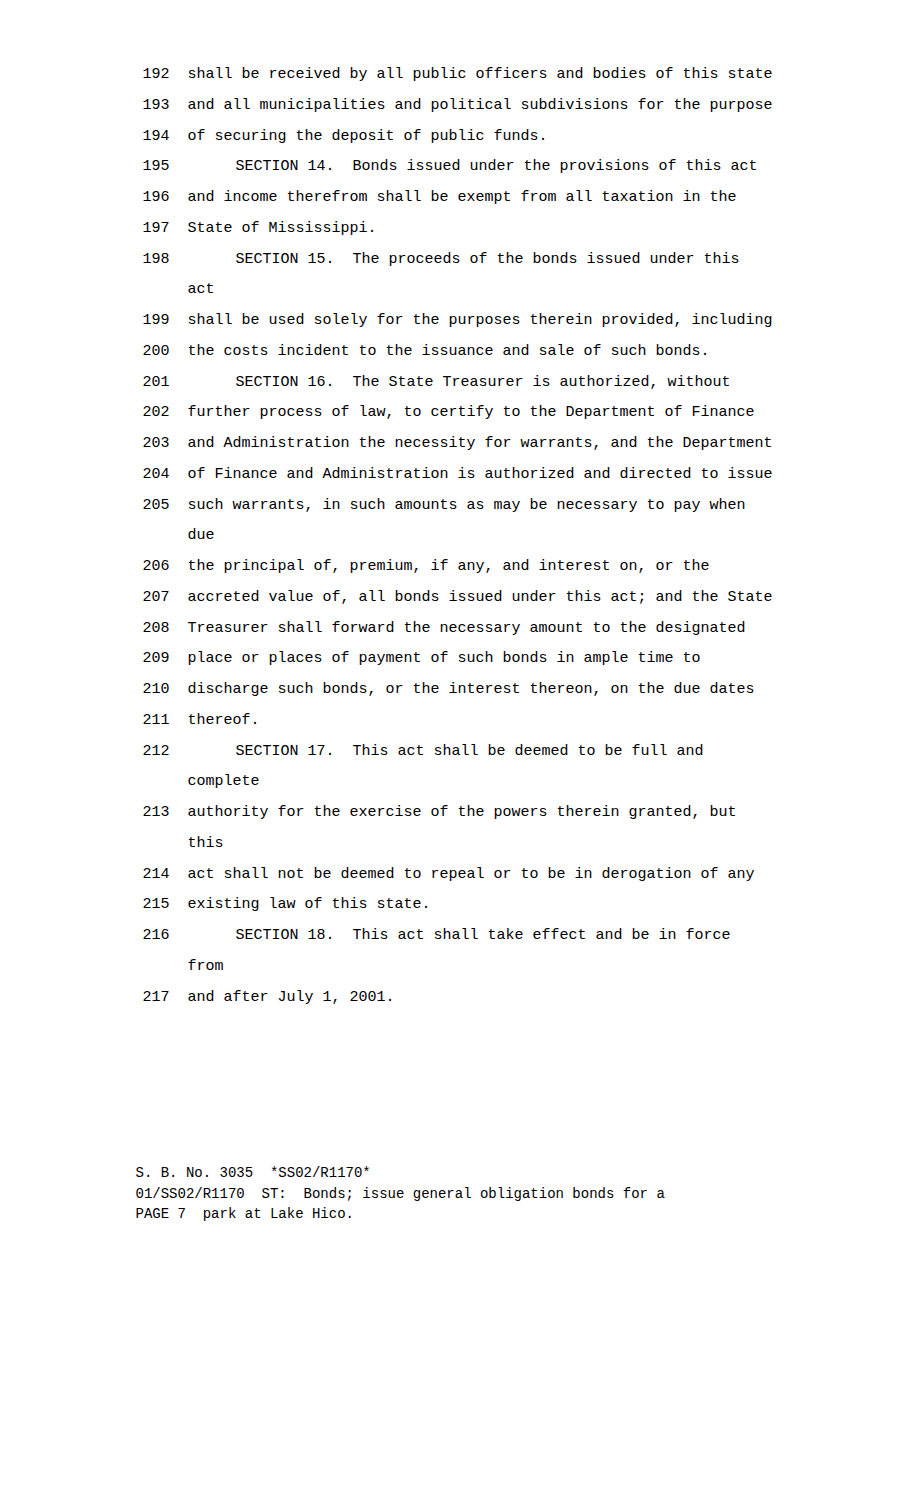shall be received by all public officers and bodies of this state
and all municipalities and political subdivisions for the purpose
of securing the deposit of public funds.
SECTION 14. Bonds issued under the provisions of this act
and income therefrom shall be exempt from all taxation in the
State of Mississippi.
SECTION 15. The proceeds of the bonds issued under this act
shall be used solely for the purposes therein provided, including
the costs incident to the issuance and sale of such bonds.
SECTION 16. The State Treasurer is authorized, without
further process of law, to certify to the Department of Finance
and Administration the necessity for warrants, and the Department
of Finance and Administration is authorized and directed to issue
such warrants, in such amounts as may be necessary to pay when due
the principal of, premium, if any, and interest on, or the
accreted value of, all bonds issued under this act; and the State
Treasurer shall forward the necessary amount to the designated
place or places of payment of such bonds in ample time to
discharge such bonds, or the interest thereon, on the due dates
thereof.
SECTION 17. This act shall be deemed to be full and complete
authority for the exercise of the powers therein granted, but this
act shall not be deemed to repeal or to be in derogation of any
existing law of this state.
SECTION 18. This act shall take effect and be in force from
and after July 1, 2001.
S. B. No. 3035*SS02/R1170* 01/SS02/R1170ST: Bonds; issue general obligation bonds for a PAGE 7park at Lake Hico.